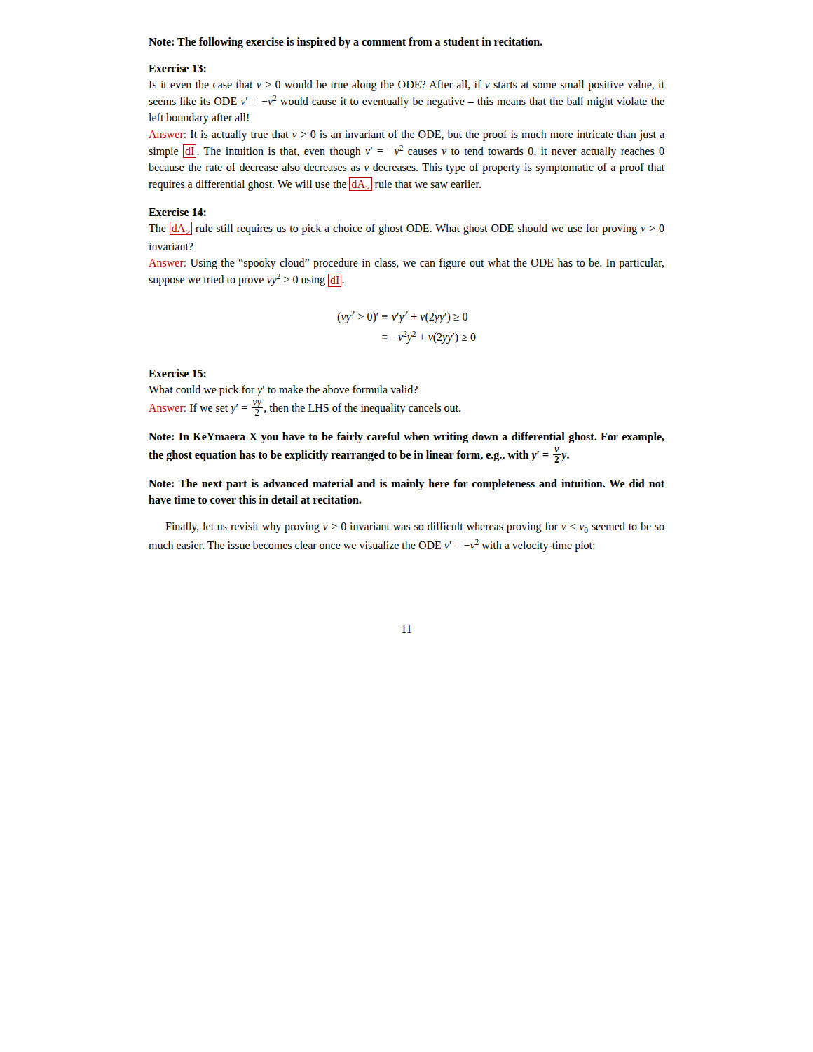Note: The following exercise is inspired by a comment from a student in recitation.
Exercise 13:
Is it even the case that v > 0 would be true along the ODE? After all, if v starts at some small positive value, it seems like its ODE v′ = −v2 would cause it to eventually be negative – this means that the ball might violate the left boundary after all!
Answer: It is actually true that v > 0 is an invariant of the ODE, but the proof is much more intricate than just a simple dI. The intuition is that, even though v′ = −v2 causes v to tend towards 0, it never actually reaches 0 because the rate of decrease also decreases as v decreases. This type of property is symptomatic of a proof that requires a differential ghost. We will use the dA> rule that we saw earlier.
Exercise 14:
The dA> rule still requires us to pick a choice of ghost ODE. What ghost ODE should we use for proving v > 0 invariant?
Answer: Using the “spooky cloud” procedure in class, we can figure out what the ODE has to be. In particular, suppose we tried to prove vy2 > 0 using dI.
| ( vy 2 > 0)′ ≡ | v ′ y 2 + v (2 yy ′) ≥ 0 |
| ≡ | − v 2 y 2 + v (2 yy ′) ≥ 0 |
Exercise 15:
What could we pick for y′ to make the above formula valid?
Answer: If we set y′ = vy 2, then the LHS of the inequality cancels out.
Note: In KeYmaera X you have to be fairly careful when writing down a differential ghost. For example, the ghost equation has to be explicitly rearranged to be in linear form, e.g., with y′ = v 2 y.
Note: The next part is advanced material and is mainly here for completeness and intuition. We did not have time to cover this in detail at recitation.
Finally, let us revisit why proving v > 0 invariant was so difficult whereas proving for v ≤ v0 seemed to be so much easier. The issue becomes clear once we visualize the ODE v′ = −v2 with a velocity-time plot:
11